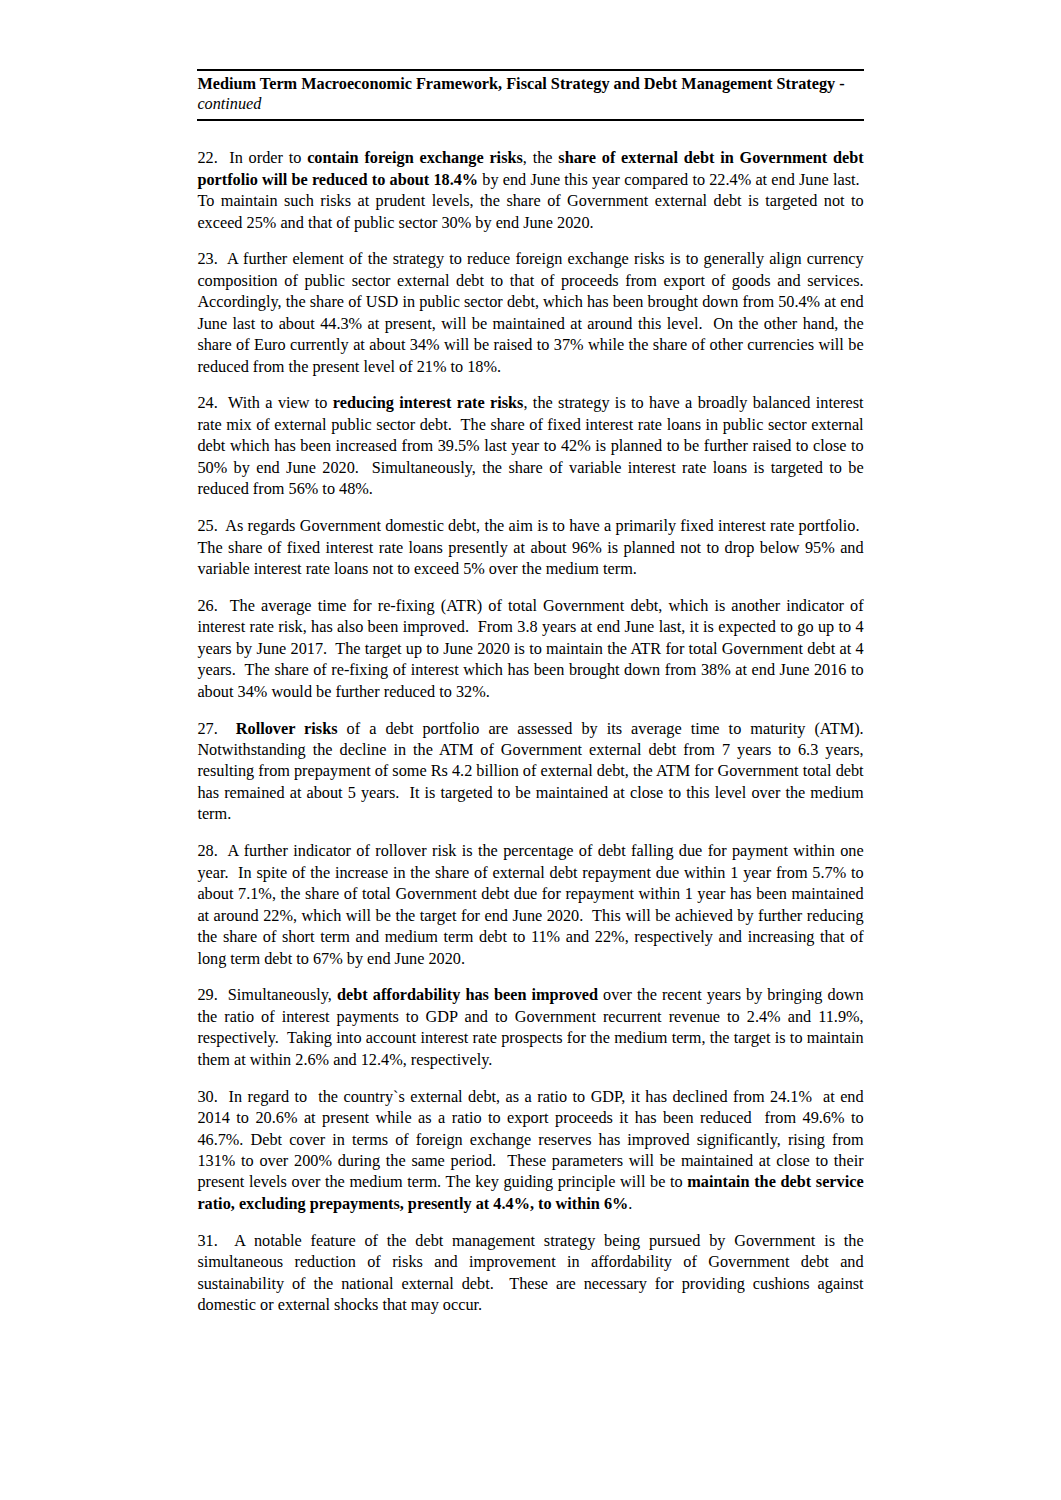Medium Term Macroeconomic Framework, Fiscal Strategy and Debt Management Strategy - continued
22. In order to contain foreign exchange risks, the share of external debt in Government debt portfolio will be reduced to about 18.4% by end June this year compared to 22.4% at end June last. To maintain such risks at prudent levels, the share of Government external debt is targeted not to exceed 25% and that of public sector 30% by end June 2020.
23. A further element of the strategy to reduce foreign exchange risks is to generally align currency composition of public sector external debt to that of proceeds from export of goods and services. Accordingly, the share of USD in public sector debt, which has been brought down from 50.4% at end June last to about 44.3% at present, will be maintained at around this level. On the other hand, the share of Euro currently at about 34% will be raised to 37% while the share of other currencies will be reduced from the present level of 21% to 18%.
24. With a view to reducing interest rate risks, the strategy is to have a broadly balanced interest rate mix of external public sector debt. The share of fixed interest rate loans in public sector external debt which has been increased from 39.5% last year to 42% is planned to be further raised to close to 50% by end June 2020. Simultaneously, the share of variable interest rate loans is targeted to be reduced from 56% to 48%.
25. As regards Government domestic debt, the aim is to have a primarily fixed interest rate portfolio. The share of fixed interest rate loans presently at about 96% is planned not to drop below 95% and variable interest rate loans not to exceed 5% over the medium term.
26. The average time for re-fixing (ATR) of total Government debt, which is another indicator of interest rate risk, has also been improved. From 3.8 years at end June last, it is expected to go up to 4 years by June 2017. The target up to June 2020 is to maintain the ATR for total Government debt at 4 years. The share of re-fixing of interest which has been brought down from 38% at end June 2016 to about 34% would be further reduced to 32%.
27. Rollover risks of a debt portfolio are assessed by its average time to maturity (ATM). Notwithstanding the decline in the ATM of Government external debt from 7 years to 6.3 years, resulting from prepayment of some Rs 4.2 billion of external debt, the ATM for Government total debt has remained at about 5 years. It is targeted to be maintained at close to this level over the medium term.
28. A further indicator of rollover risk is the percentage of debt falling due for payment within one year. In spite of the increase in the share of external debt repayment due within 1 year from 5.7% to about 7.1%, the share of total Government debt due for repayment within 1 year has been maintained at around 22%, which will be the target for end June 2020. This will be achieved by further reducing the share of short term and medium term debt to 11% and 22%, respectively and increasing that of long term debt to 67% by end June 2020.
29. Simultaneously, debt affordability has been improved over the recent years by bringing down the ratio of interest payments to GDP and to Government recurrent revenue to 2.4% and 11.9%, respectively. Taking into account interest rate prospects for the medium term, the target is to maintain them at within 2.6% and 12.4%, respectively.
30. In regard to the country`s external debt, as a ratio to GDP, it has declined from 24.1% at end 2014 to 20.6% at present while as a ratio to export proceeds it has been reduced from 49.6% to 46.7%. Debt cover in terms of foreign exchange reserves has improved significantly, rising from 131% to over 200% during the same period. These parameters will be maintained at close to their present levels over the medium term. The key guiding principle will be to maintain the debt service ratio, excluding prepayments, presently at 4.4%, to within 6%.
31. A notable feature of the debt management strategy being pursued by Government is the simultaneous reduction of risks and improvement in affordability of Government debt and sustainability of the national external debt. These are necessary for providing cushions against domestic or external shocks that may occur.